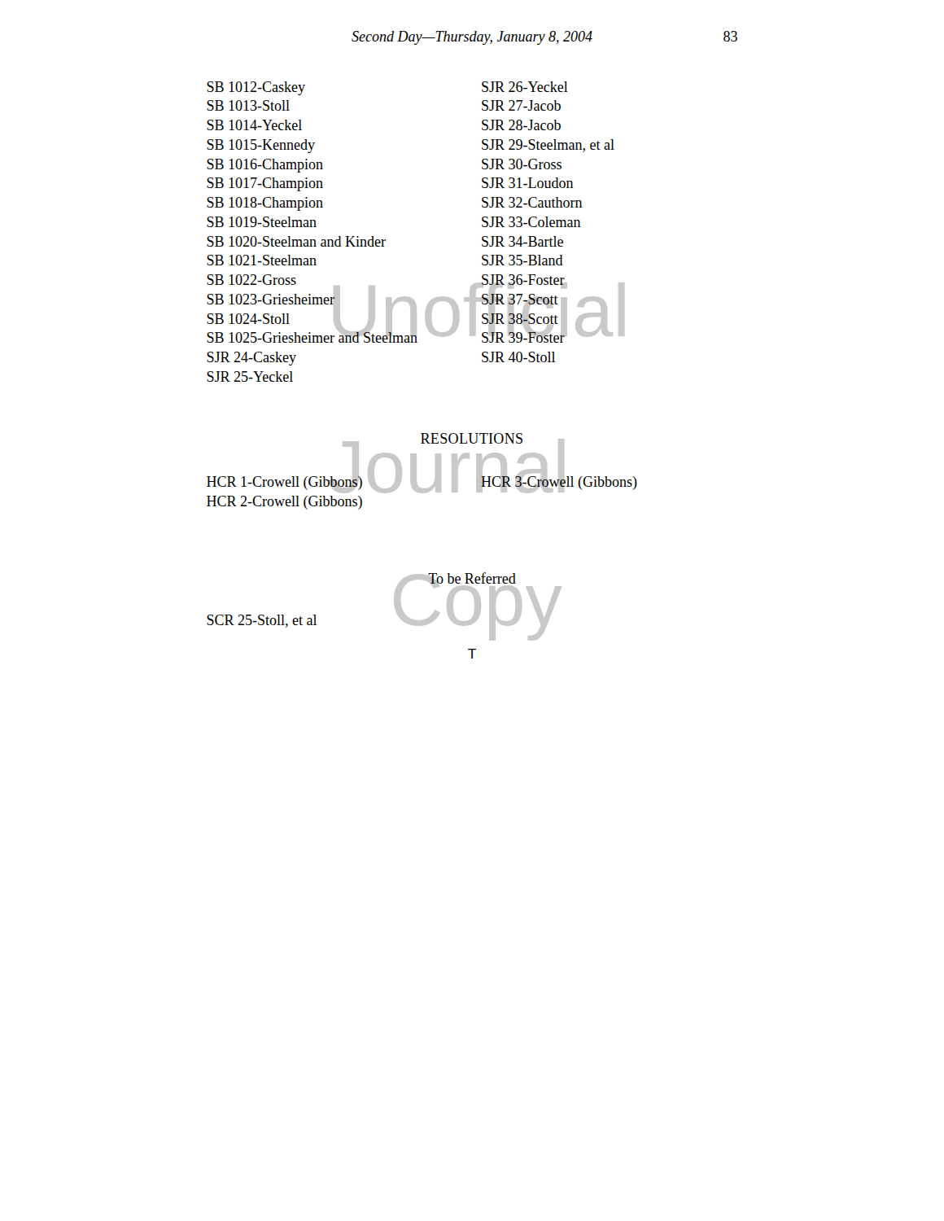Unofficial
Journal
Copy
Second Day—Thursday, January 8, 2004
83
SB 1012-Caskey
SB 1013-Stoll
SB 1014-Yeckel
SB 1015-Kennedy
SB 1016-Champion
SB 1017-Champion
SB 1018-Champion
SB 1019-Steelman
SB 1020-Steelman and Kinder
SB 1021-Steelman
SB 1022-Gross
SB 1023-Griesheimer
SB 1024-Stoll
SB 1025-Griesheimer and Steelman
SJR 24-Caskey
SJR 25-Yeckel
SJR 26-Yeckel
SJR 27-Jacob
SJR 28-Jacob
SJR 29-Steelman, et al
SJR 30-Gross
SJR 31-Loudon
SJR 32-Cauthorn
SJR 33-Coleman
SJR 34-Bartle
SJR 35-Bland
SJR 36-Foster
SJR 37-Scott
SJR 38-Scott
SJR 39-Foster
SJR 40-Stoll
RESOLUTIONS
HCR 1-Crowell (Gibbons)
HCR 2-Crowell (Gibbons)
HCR 3-Crowell (Gibbons)
To be Referred
SCR 25-Stoll, et al
T